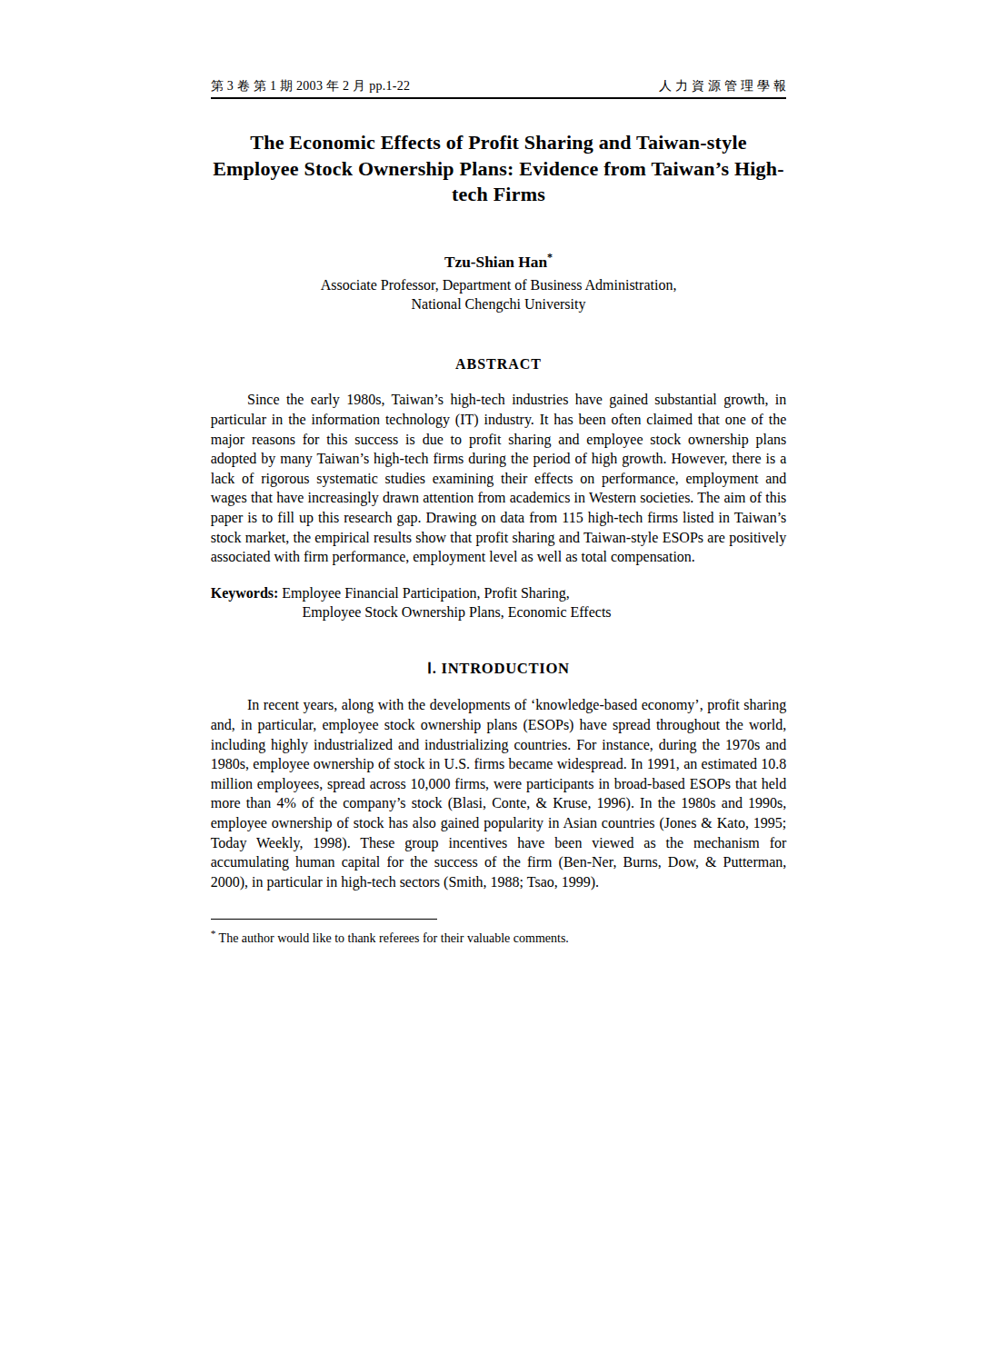第 3 卷 第 1 期 2003 年 2 月 pp.1-22
人 力 資 源 管 理 學 報
The Economic Effects of Profit Sharing and Taiwan-style Employee Stock Ownership Plans: Evidence from Taiwan’s High-tech Firms
Tzu-Shian Han*
Associate Professor, Department of Business Administration,
National Chengchi University
ABSTRACT
Since the early 1980s, Taiwan’s high-tech industries have gained substantial growth, in particular in the information technology (IT) industry. It has been often claimed that one of the major reasons for this success is due to profit sharing and employee stock ownership plans adopted by many Taiwan’s high-tech firms during the period of high growth. However, there is a lack of rigorous systematic studies examining their effects on performance, employment and wages that have increasingly drawn attention from academics in Western societies. The aim of this paper is to fill up this research gap. Drawing on data from 115 high-tech firms listed in Taiwan’s stock market, the empirical results show that profit sharing and Taiwan-style ESOPs are positively associated with firm performance, employment level as well as total compensation.
Keywords: Employee Financial Participation, Profit Sharing, Employee Stock Ownership Plans, Economic Effects
Ⅰ. INTRODUCTION
In recent years, along with the developments of ‘knowledge-based economy’, profit sharing and, in particular, employee stock ownership plans (ESOPs) have spread throughout the world, including highly industrialized and industrializing countries. For instance, during the 1970s and 1980s, employee ownership of stock in U.S. firms became widespread. In 1991, an estimated 10.8 million employees, spread across 10,000 firms, were participants in broad-based ESOPs that held more than 4% of the company’s stock (Blasi, Conte, & Kruse, 1996). In the 1980s and 1990s, employee ownership of stock has also gained popularity in Asian countries (Jones & Kato, 1995; Today Weekly, 1998). These group incentives have been viewed as the mechanism for accumulating human capital for the success of the firm (Ben-Ner, Burns, Dow, & Putterman, 2000), in particular in high-tech sectors (Smith, 1988; Tsao, 1999).
* The author would like to thank referees for their valuable comments.